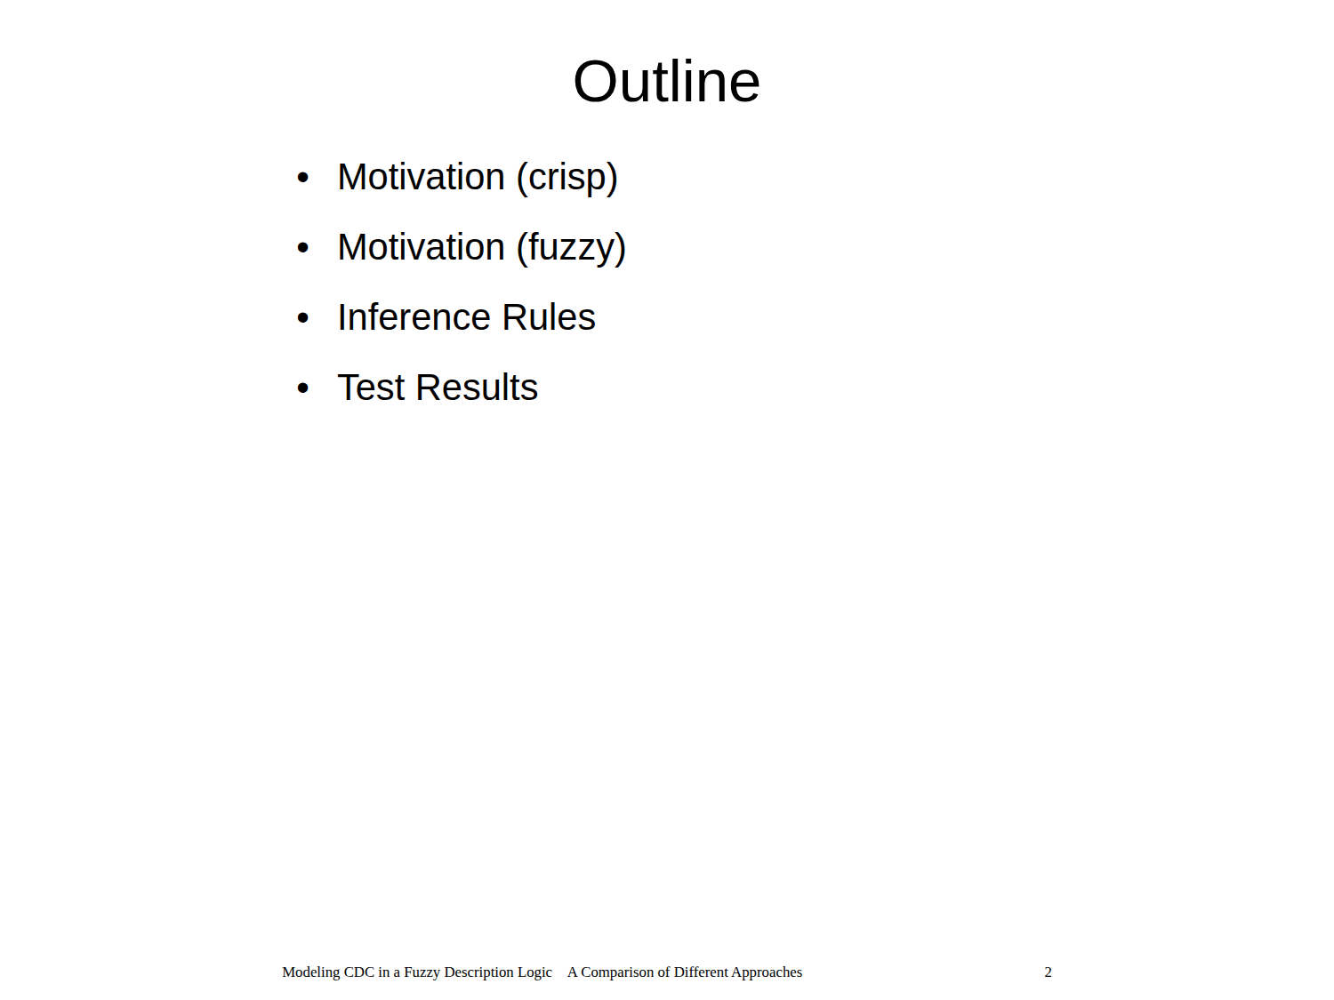Outline
Motivation (crisp)
Motivation (fuzzy)
Inference Rules
Test Results
Modeling CDC in a Fuzzy Description Logic A Comparison of Different Approaches
2